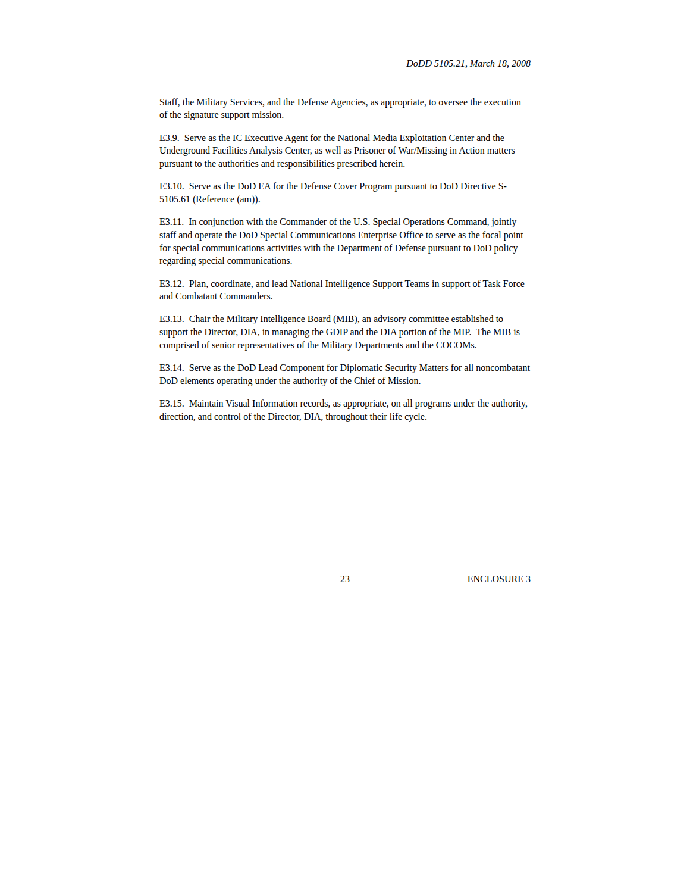DoDD 5105.21, March 18, 2008
Staff, the Military Services, and the Defense Agencies, as appropriate, to oversee the execution of the signature support mission.
E3.9. Serve as the IC Executive Agent for the National Media Exploitation Center and the Underground Facilities Analysis Center, as well as Prisoner of War/Missing in Action matters pursuant to the authorities and responsibilities prescribed herein.
E3.10. Serve as the DoD EA for the Defense Cover Program pursuant to DoD Directive S-5105.61 (Reference (am)).
E3.11. In conjunction with the Commander of the U.S. Special Operations Command, jointly staff and operate the DoD Special Communications Enterprise Office to serve as the focal point for special communications activities with the Department of Defense pursuant to DoD policy regarding special communications.
E3.12. Plan, coordinate, and lead National Intelligence Support Teams in support of Task Force and Combatant Commanders.
E3.13. Chair the Military Intelligence Board (MIB), an advisory committee established to support the Director, DIA, in managing the GDIP and the DIA portion of the MIP. The MIB is comprised of senior representatives of the Military Departments and the COCOMs.
E3.14. Serve as the DoD Lead Component for Diplomatic Security Matters for all noncombatant DoD elements operating under the authority of the Chief of Mission.
E3.15. Maintain Visual Information records, as appropriate, on all programs under the authority, direction, and control of the Director, DIA, throughout their life cycle.
23
ENCLOSURE 3